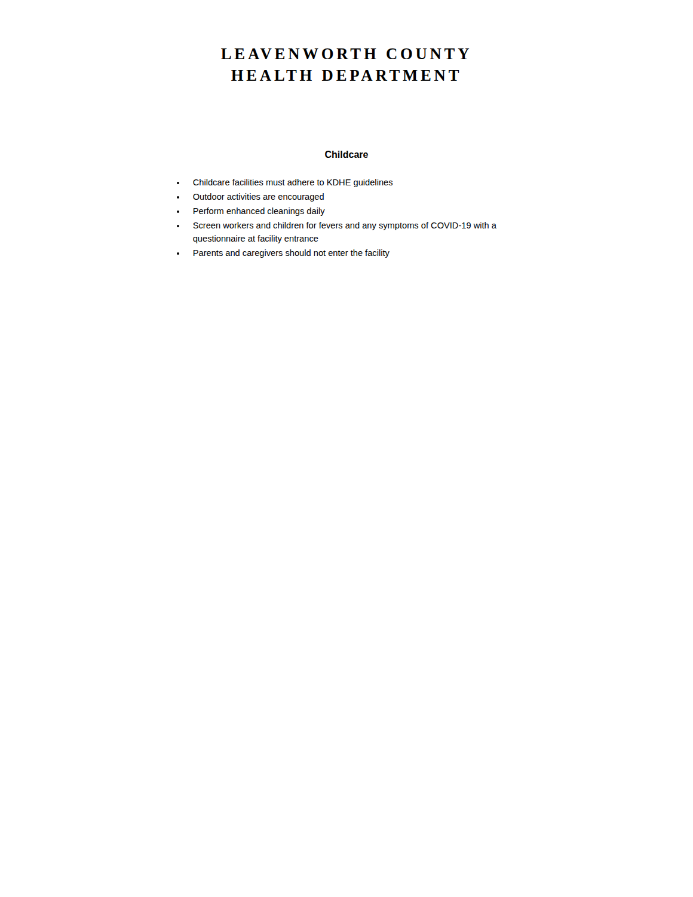LEAVENWORTH COUNTY
HEALTH DEPARTMENT
Childcare
Childcare facilities must adhere to KDHE guidelines
Outdoor activities are encouraged
Perform enhanced cleanings daily
Screen workers and children for fevers and any symptoms of COVID-19 with a questionnaire at facility entrance
Parents and caregivers should not enter the facility